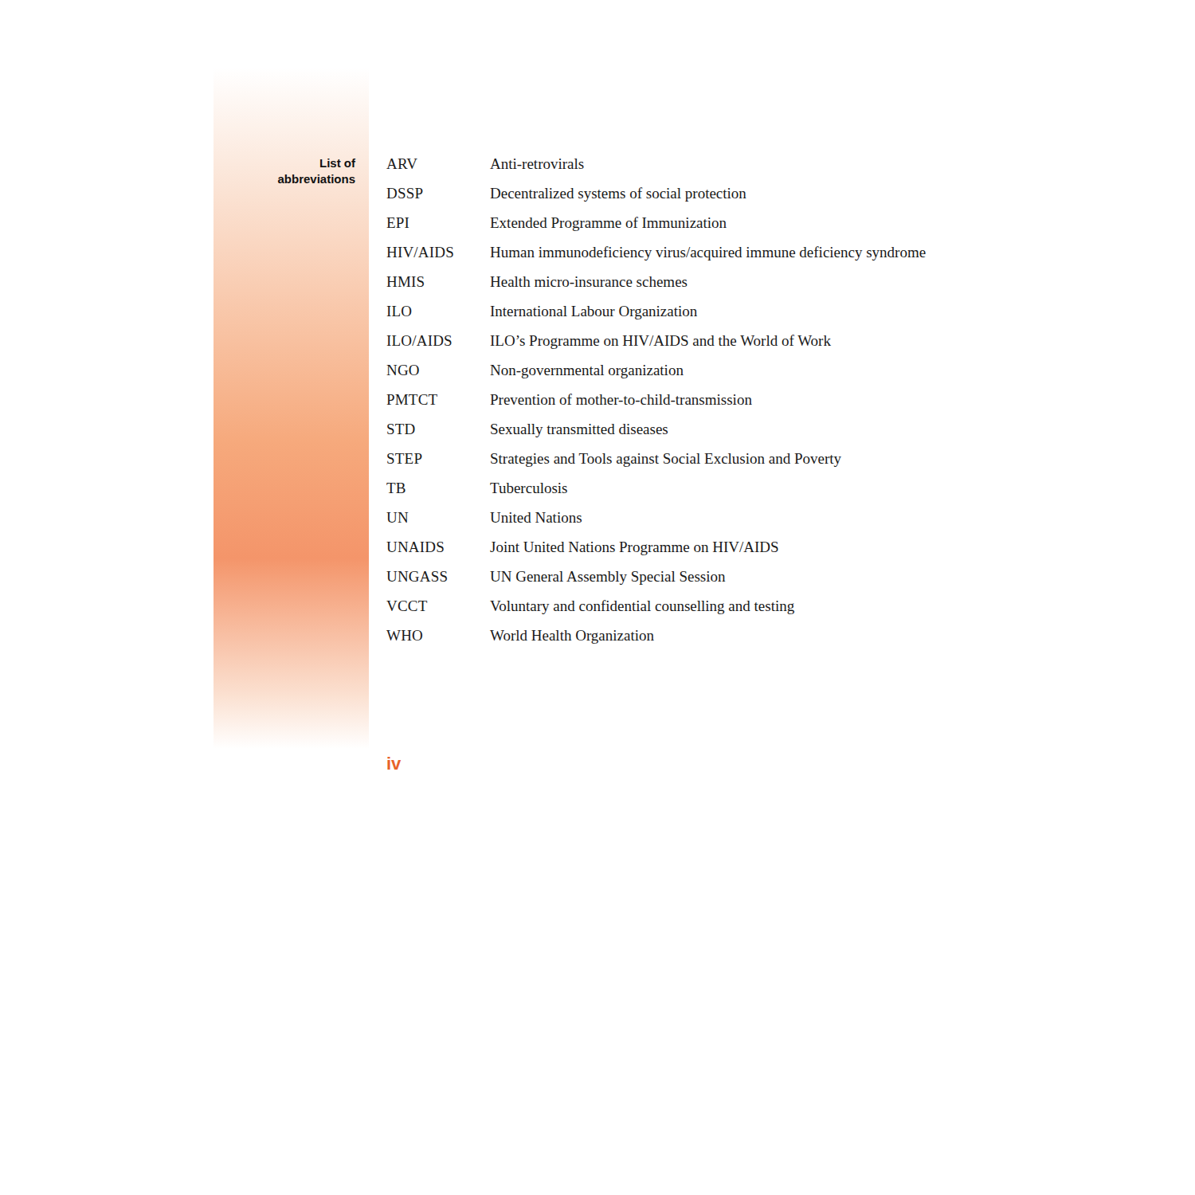List of
abbreviations
ARV
Anti-retrovirals
DSSP
Decentralized systems of social protection
EPI
Extended Programme of Immunization
HIV/AIDS
Human immunodeficiency virus/acquired immune deficiency syndrome
HMIS
Health micro-insurance schemes
ILO
International Labour Organization
ILO/AIDS
ILO’s Programme on HIV/AIDS and the World of Work
NGO
Non-governmental organization
PMTCT
Prevention of mother-to-child-transmission
STD
Sexually transmitted diseases
STEP
Strategies and Tools against Social Exclusion and Poverty
TB
Tuberculosis
UN
United Nations
UNAIDS
Joint United Nations Programme on HIV/AIDS
UNGASS
UN General Assembly Special Session
VCCT
Voluntary and confidential counselling and testing
WHO
World Health Organization
iv